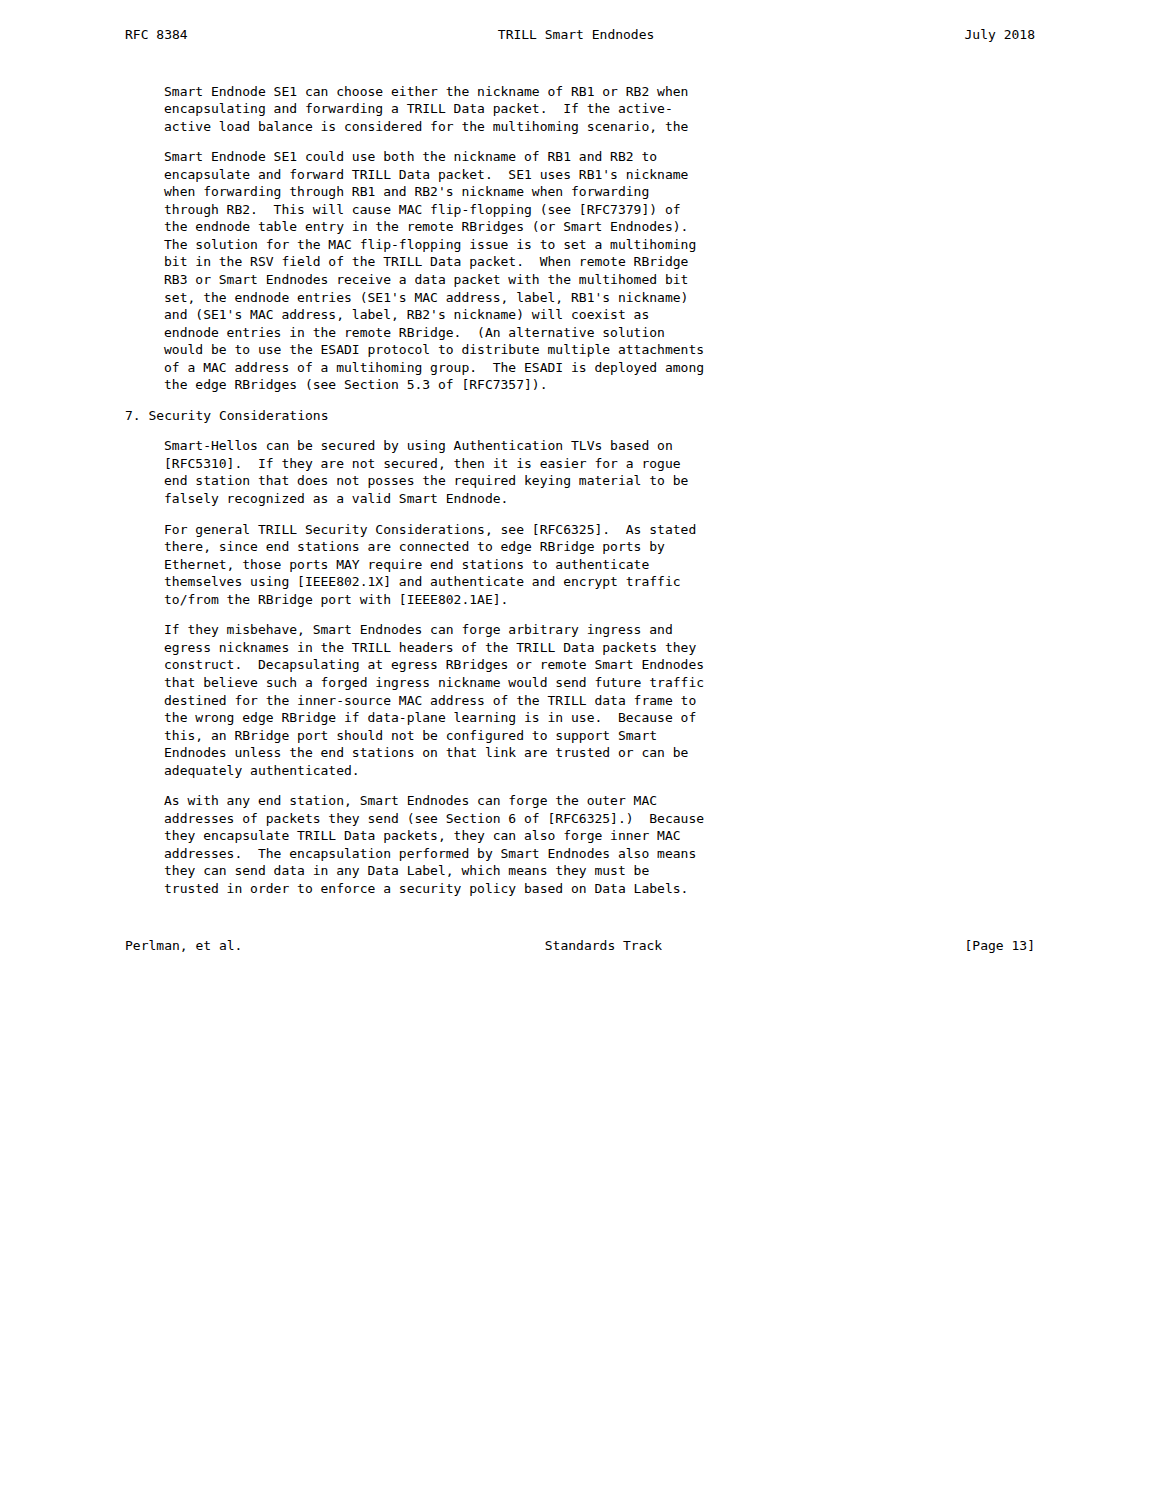RFC 8384 TRILL Smart Endnodes July 2018
Smart Endnode SE1 can choose either the nickname of RB1 or RB2 when
encapsulating and forwarding a TRILL Data packet.  If the active-
active load balance is considered for the multihoming scenario, the
Smart Endnode SE1 could use both the nickname of RB1 and RB2 to
encapsulate and forward TRILL Data packet.  SE1 uses RB1's nickname
when forwarding through RB1 and RB2's nickname when forwarding
through RB2.  This will cause MAC flip-flopping (see [RFC7379]) of
the endnode table entry in the remote RBridges (or Smart Endnodes).
The solution for the MAC flip-flopping issue is to set a multihoming
bit in the RSV field of the TRILL Data packet.  When remote RBridge
RB3 or Smart Endnodes receive a data packet with the multihomed bit
set, the endnode entries (SE1's MAC address, label, RB1's nickname)
and (SE1's MAC address, label, RB2's nickname) will coexist as
endnode entries in the remote RBridge.  (An alternative solution
would be to use the ESADI protocol to distribute multiple attachments
of a MAC address of a multihoming group.  The ESADI is deployed among
the edge RBridges (see Section 5.3 of [RFC7357]).
7. Security Considerations
Smart-Hellos can be secured by using Authentication TLVs based on
[RFC5310].  If they are not secured, then it is easier for a rogue
end station that does not posses the required keying material to be
falsely recognized as a valid Smart Endnode.
For general TRILL Security Considerations, see [RFC6325].  As stated
there, since end stations are connected to edge RBridge ports by
Ethernet, those ports MAY require end stations to authenticate
themselves using [IEEE802.1X] and authenticate and encrypt traffic
to/from the RBridge port with [IEEE802.1AE].
If they misbehave, Smart Endnodes can forge arbitrary ingress and
egress nicknames in the TRILL headers of the TRILL Data packets they
construct.  Decapsulating at egress RBridges or remote Smart Endnodes
that believe such a forged ingress nickname would send future traffic
destined for the inner-source MAC address of the TRILL data frame to
the wrong edge RBridge if data-plane learning is in use.  Because of
this, an RBridge port should not be configured to support Smart
Endnodes unless the end stations on that link are trusted or can be
adequately authenticated.
As with any end station, Smart Endnodes can forge the outer MAC
addresses of packets they send (see Section 6 of [RFC6325].)  Because
they encapsulate TRILL Data packets, they can also forge inner MAC
addresses.  The encapsulation performed by Smart Endnodes also means
they can send data in any Data Label, which means they must be
trusted in order to enforce a security policy based on Data Labels.
Perlman, et al. Standards Track [Page 13]